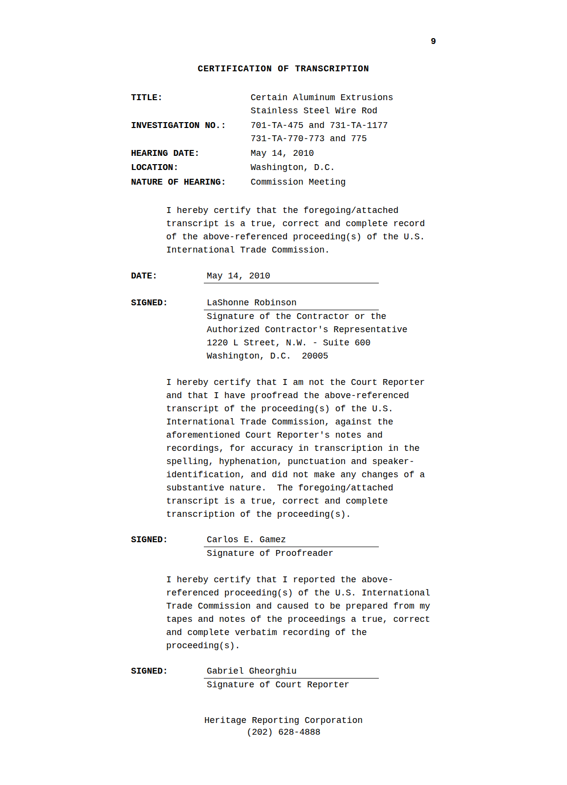9
CERTIFICATION OF TRANSCRIPTION
| TITLE: | Certain Aluminum Extrusions Stainless Steel Wire Rod |
| INVESTIGATION NO.: | 701-TA-475 and 731-TA-1177 731-TA-770-773 and 775 |
| HEARING DATE: | May 14, 2010 |
| LOCATION: | Washington, D.C. |
| NATURE OF HEARING: | Commission Meeting |
I hereby certify that the foregoing/attached transcript is a true, correct and complete record of the above-referenced proceeding(s) of the U.S. International Trade Commission.
| DATE: | May 14, 2010 |
| SIGNED: | LaShonne Robinson Signature of the Contractor or the Authorized Contractor's Representative 1220 L Street, N.W. - Suite 600 Washington, D.C. 20005 |
I hereby certify that I am not the Court Reporter and that I have proofread the above-referenced transcript of the proceeding(s) of the U.S. International Trade Commission, against the aforementioned Court Reporter's notes and recordings, for accuracy in transcription in the spelling, hyphenation, punctuation and speaker-identification, and did not make any changes of a substantive nature. The foregoing/attached transcript is a true, correct and complete transcription of the proceeding(s).
| SIGNED: | Carlos E. Gamez Signature of Proofreader |
I hereby certify that I reported the above-referenced proceeding(s) of the U.S. International Trade Commission and caused to be prepared from my tapes and notes of the proceedings a true, correct and complete verbatim recording of the proceeding(s).
| SIGNED: | Gabriel Gheorghiu Signature of Court Reporter |
Heritage Reporting Corporation
(202) 628-4888